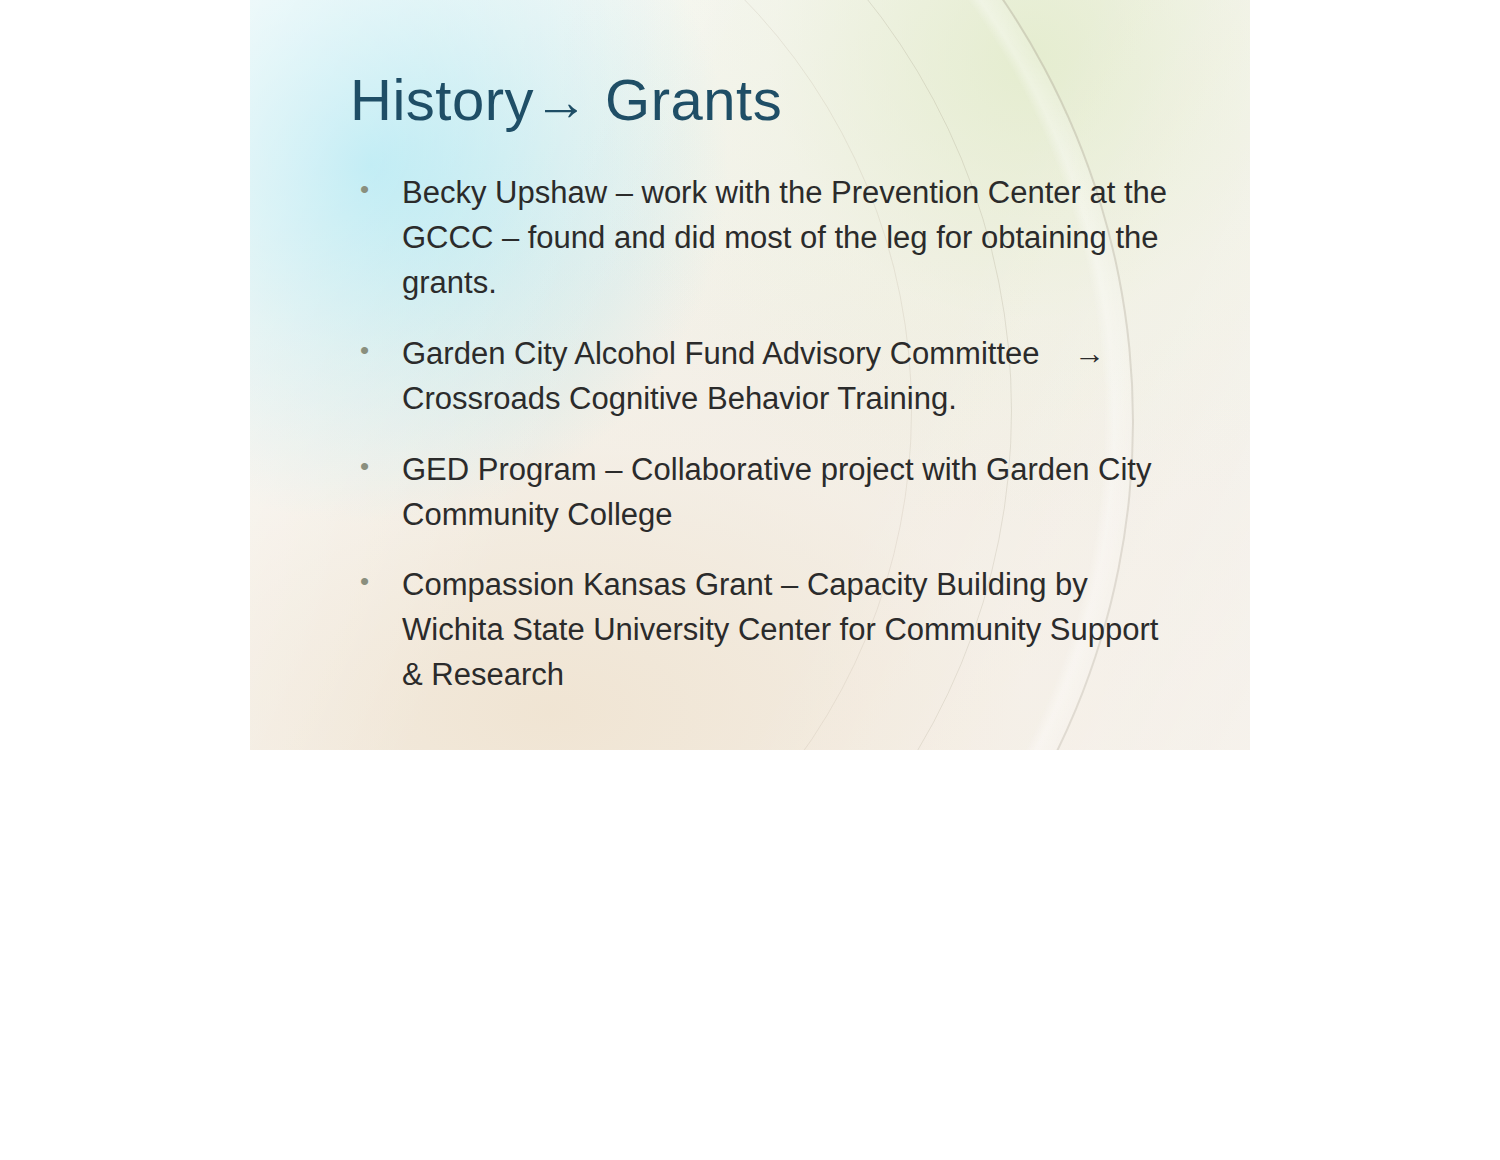History→ Grants
Becky Upshaw – work with the Prevention Center at the GCCC – found and did most of the leg for obtaining the grants.
Garden City Alcohol Fund Advisory Committee → Crossroads Cognitive Behavior Training.
GED Program – Collaborative project with Garden City Community College
Compassion Kansas Grant – Capacity Building by Wichita State University Center for Community Support & Research